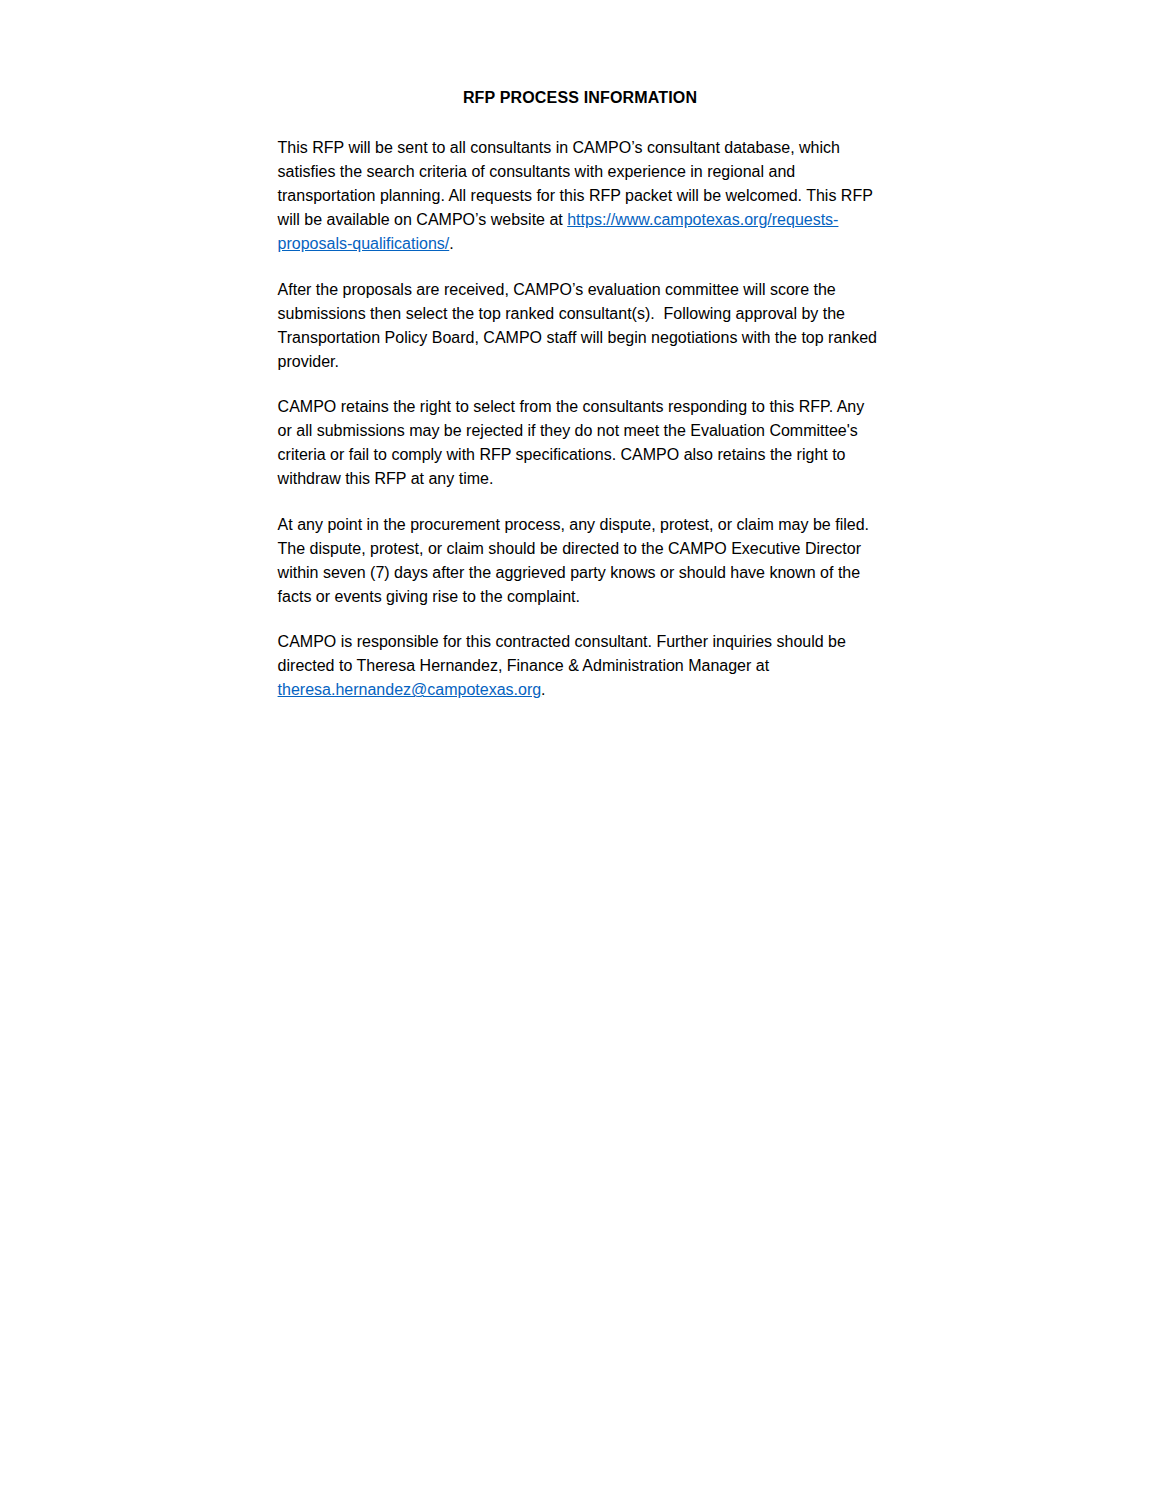RFP PROCESS INFORMATION
This RFP will be sent to all consultants in CAMPO’s consultant database, which satisfies the search criteria of consultants with experience in regional and transportation planning. All requests for this RFP packet will be welcomed. This RFP will be available on CAMPO’s website at https://www.campotexas.org/requests-proposals-qualifications/.
After the proposals are received, CAMPO’s evaluation committee will score the submissions then select the top ranked consultant(s). Following approval by the Transportation Policy Board, CAMPO staff will begin negotiations with the top ranked provider.
CAMPO retains the right to select from the consultants responding to this RFP. Any or all submissions may be rejected if they do not meet the Evaluation Committee's criteria or fail to comply with RFP specifications. CAMPO also retains the right to withdraw this RFP at any time.
At any point in the procurement process, any dispute, protest, or claim may be filed. The dispute, protest, or claim should be directed to the CAMPO Executive Director within seven (7) days after the aggrieved party knows or should have known of the facts or events giving rise to the complaint.
CAMPO is responsible for this contracted consultant. Further inquiries should be directed to Theresa Hernandez, Finance & Administration Manager at theresa.hernandez@campotexas.org.